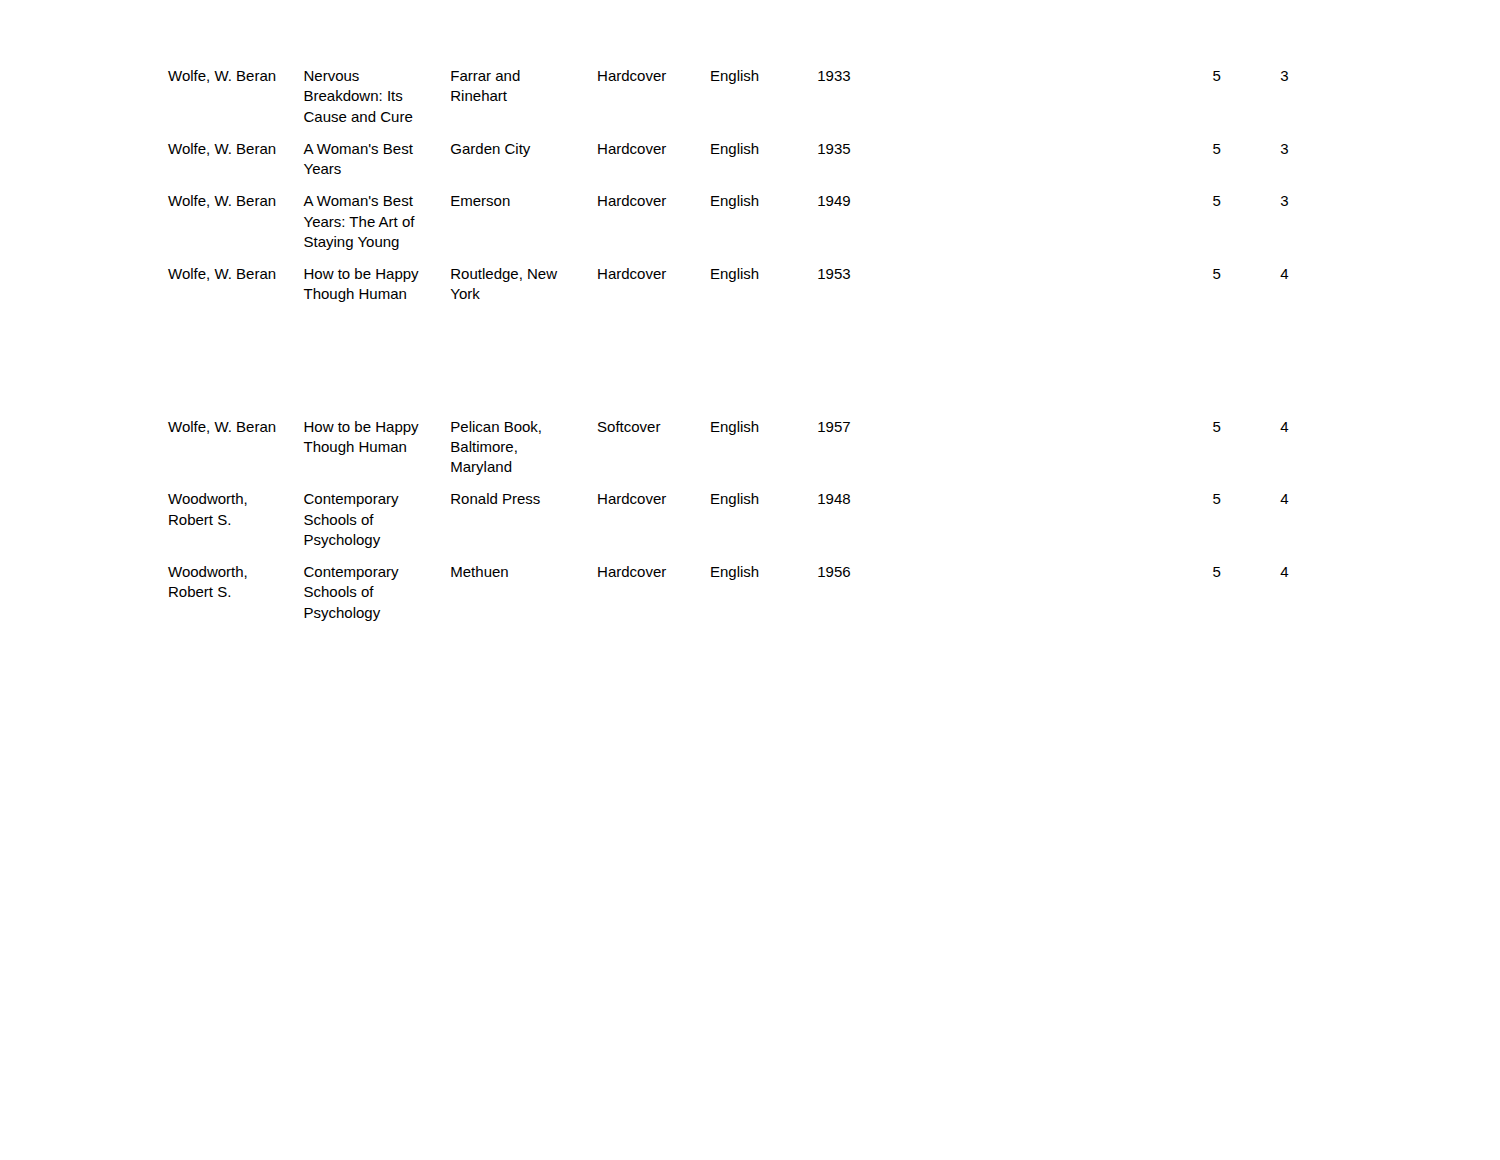| Wolfe, W. Beran | Nervous Breakdown: Its Cause and Cure | Farrar and Rinehart | Hardcover | English | 1933 | | 5 | 3 |
| Wolfe, W. Beran | A Woman's Best Years | Garden City | Hardcover | English | 1935 | | 5 | 3 |
| Wolfe, W. Beran | A Woman's Best Years: The Art of Staying Young | Emerson | Hardcover | English | 1949 | | 5 | 3 |
| Wolfe, W. Beran | How to be Happy Though Human | Routledge, New York | Hardcover | English | 1953 | | 5 | 4 |
| Wolfe, W. Beran | How to be Happy Though Human | Pelican Book, Baltimore, Maryland | Softcover | English | 1957 | | 5 | 4 |
| Woodworth, Robert S. | Contemporary Schools of Psychology | Ronald Press | Hardcover | English | 1948 | | 5 | 4 |
| Woodworth, Robert S. | Contemporary Schools of Psychology | Methuen | Hardcover | English | 1956 | | 5 | 4 |